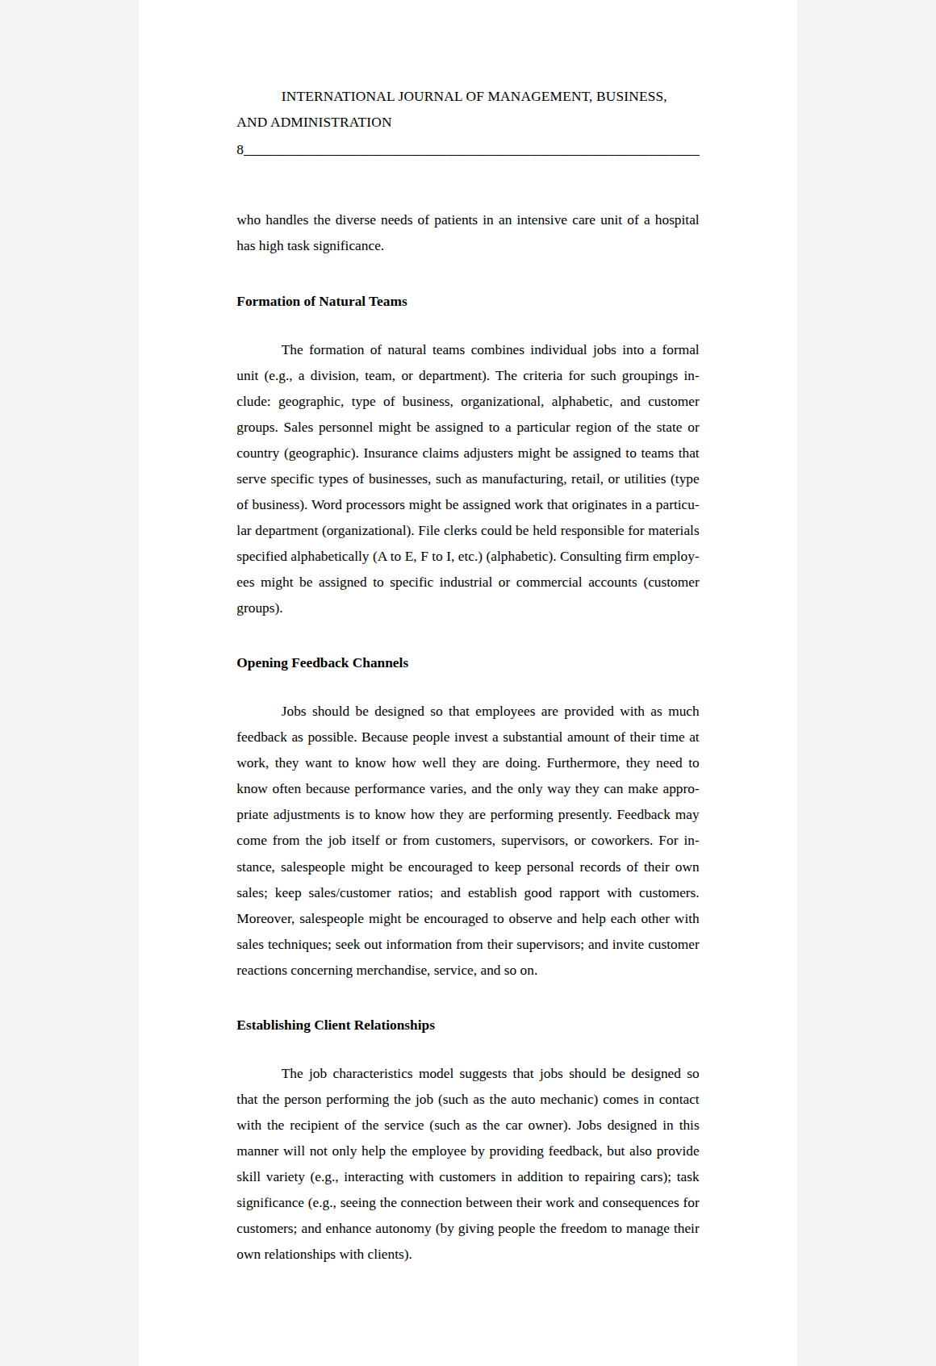International Journal of Management, Business, and Administration
8______________________________________________________________________________________
who handles the diverse needs of patients in an intensive care unit of a hospital has high task significance.
Formation of Natural Teams
The formation of natural teams combines individual jobs into a formal unit (e.g., a division, team, or department). The criteria for such groupings include: geographic, type of business, organizational, alphabetic, and customer groups. Sales personnel might be assigned to a particular region of the state or country (geographic). Insurance claims adjusters might be assigned to teams that serve specific types of businesses, such as manufacturing, retail, or utilities (type of business). Word processors might be assigned work that originates in a particular department (organizational). File clerks could be held responsible for materials specified alphabetically (A to E, F to I, etc.) (alphabetic). Consulting firm employees might be assigned to specific industrial or commercial accounts (customer groups).
Opening Feedback Channels
Jobs should be designed so that employees are provided with as much feedback as possible. Because people invest a substantial amount of their time at work, they want to know how well they are doing. Furthermore, they need to know often because performance varies, and the only way they can make appropriate adjustments is to know how they are performing presently. Feedback may come from the job itself or from customers, supervisors, or coworkers. For instance, salespeople might be encouraged to keep personal records of their own sales; keep sales/customer ratios; and establish good rapport with customers. Moreover, salespeople might be encouraged to observe and help each other with sales techniques; seek out information from their supervisors; and invite customer reactions concerning merchandise, service, and so on.
Establishing Client Relationships
The job characteristics model suggests that jobs should be designed so that the person performing the job (such as the auto mechanic) comes in contact with the recipient of the service (such as the car owner). Jobs designed in this manner will not only help the employee by providing feedback, but also provide skill variety (e.g., interacting with customers in addition to repairing cars); task significance (e.g., seeing the connection between their work and consequences for customers; and enhance autonomy (by giving people the freedom to manage their own relationships with clients).